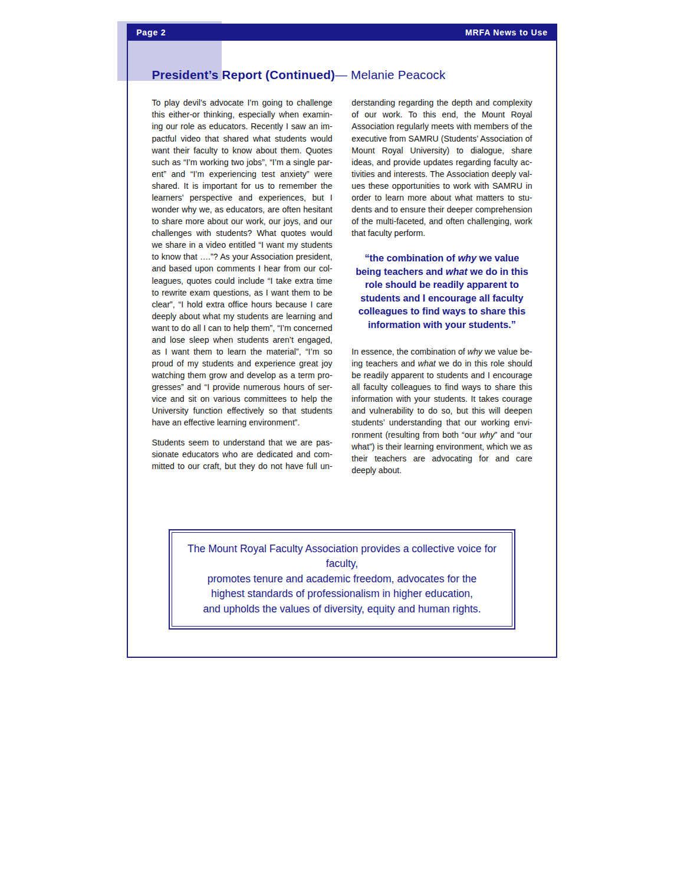Page 2 MRFA News to Use
President’s Report (Continued)— Melanie Peacock
To play devil’s advocate I’m going to challenge this either-or thinking, especially when examining our role as educators. Recently I saw an impactful video that shared what students would want their faculty to know about them. Quotes such as “I’m working two jobs”, “I’m a single parent” and “I’m experiencing test anxiety” were shared. It is important for us to remember the learners’ perspective and experiences, but I wonder why we, as educators, are often hesitant to share more about our work, our joys, and our challenges with students? What quotes would we share in a video entitled “I want my students to know that ….”? As your Association president, and based upon comments I hear from our colleagues, quotes could include “I take extra time to rewrite exam questions, as I want them to be clear”, “I hold extra office hours because I care deeply about what my students are learning and want to do all I can to help them”, “I’m concerned and lose sleep when students aren’t engaged, as I want them to learn the material”, “I’m so proud of my students and experience great joy watching them grow and develop as a term progresses” and “I provide numerous hours of service and sit on various committees to help the University function effectively so that students have an effective learning environment”.
Students seem to understand that we are passionate educators who are dedicated and committed to our craft, but they do not have full understanding regarding the depth and complexity of our work. To this end, the Mount Royal Association regularly meets with members of the executive from SAMRU (Students’ Association of Mount Royal University) to dialogue, share ideas, and provide updates regarding faculty activities and interests. The Association deeply values these opportunities to work with SAMRU in order to learn more about what matters to students and to ensure their deeper comprehension of the multi-faceted, and often challenging, work that faculty perform.
“the combination of why we value being teachers and what we do in this role should be readily apparent to students and I encourage all faculty colleagues to find ways to share this information with your students.”
In essence, the combination of why we value being teachers and what we do in this role should be readily apparent to students and I encourage all faculty colleagues to find ways to share this information with your students. It takes courage and vulnerability to do so, but this will deepen students’ understanding that our working environment (resulting from both “our why” and “our what”) is their learning environment, which we as their teachers are advocating for and care deeply about.
The Mount Royal Faculty Association provides a collective voice for faculty,
promotes tenure and academic freedom, advocates for the
highest standards of professionalism in higher education,
and upholds the values of diversity, equity and human rights.